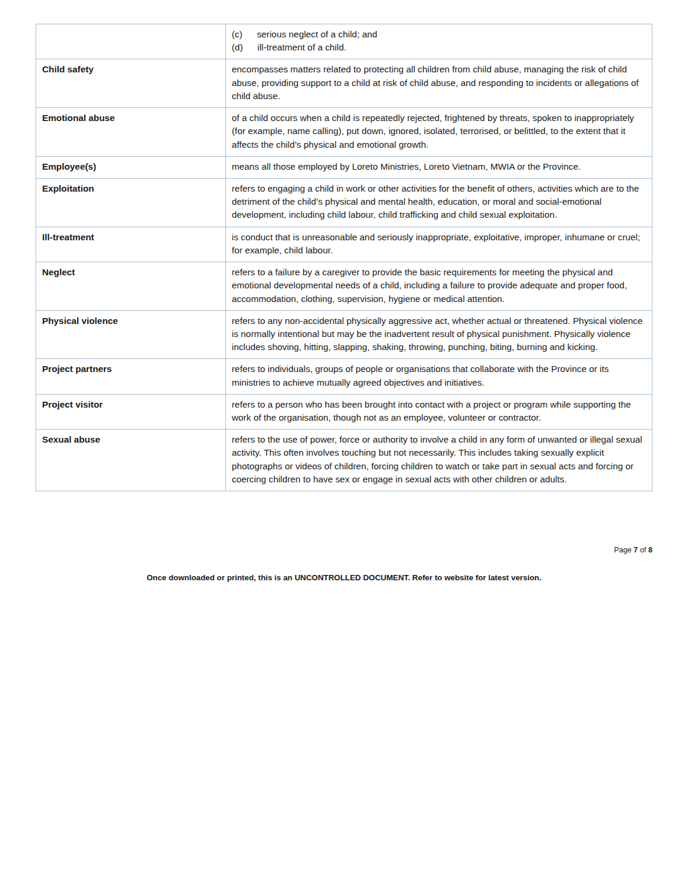| | (c) serious neglect of a child; and (d) ill-treatment of a child. |
| Child safety | encompasses matters related to protecting all children from child abuse, managing the risk of child abuse, providing support to a child at risk of child abuse, and responding to incidents or allegations of child abuse. |
| Emotional abuse | of a child occurs when a child is repeatedly rejected, frightened by threats, spoken to inappropriately (for example, name calling), put down, ignored, isolated, terrorised, or belittled, to the extent that it affects the child’s physical and emotional growth. |
| Employee(s) | means all those employed by Loreto Ministries, Loreto Vietnam, MWIA or the Province. |
| Exploitation | refers to engaging a child in work or other activities for the benefit of others, activities which are to the detriment of the child’s physical and mental health, education, or moral and social-emotional development, including child labour, child trafficking and child sexual exploitation. |
| Ill-treatment | is conduct that is unreasonable and seriously inappropriate, exploitative, improper, inhumane or cruel; for example, child labour. |
| Neglect | refers to a failure by a caregiver to provide the basic requirements for meeting the physical and emotional developmental needs of a child, including a failure to provide adequate and proper food, accommodation, clothing, supervision, hygiene or medical attention. |
| Physical violence | refers to any non-accidental physically aggressive act, whether actual or threatened. Physical violence is normally intentional but may be the inadvertent result of physical punishment. Physically violence includes shoving, hitting, slapping, shaking, throwing, punching, biting, burning and kicking. |
| Project partners | refers to individuals, groups of people or organisations that collaborate with the Province or its ministries to achieve mutually agreed objectives and initiatives. |
| Project visitor | refers to a person who has been brought into contact with a project or program while supporting the work of the organisation, though not as an employee, volunteer or contractor. |
| Sexual abuse | refers to the use of power, force or authority to involve a child in any form of unwanted or illegal sexual activity. This often involves touching but not necessarily. This includes taking sexually explicit photographs or videos of children, forcing children to watch or take part in sexual acts and forcing or coercing children to have sex or engage in sexual acts with other children or adults. |
Page 7 of 8
Once downloaded or printed, this is an UNCONTROLLED DOCUMENT. Refer to website for latest version.